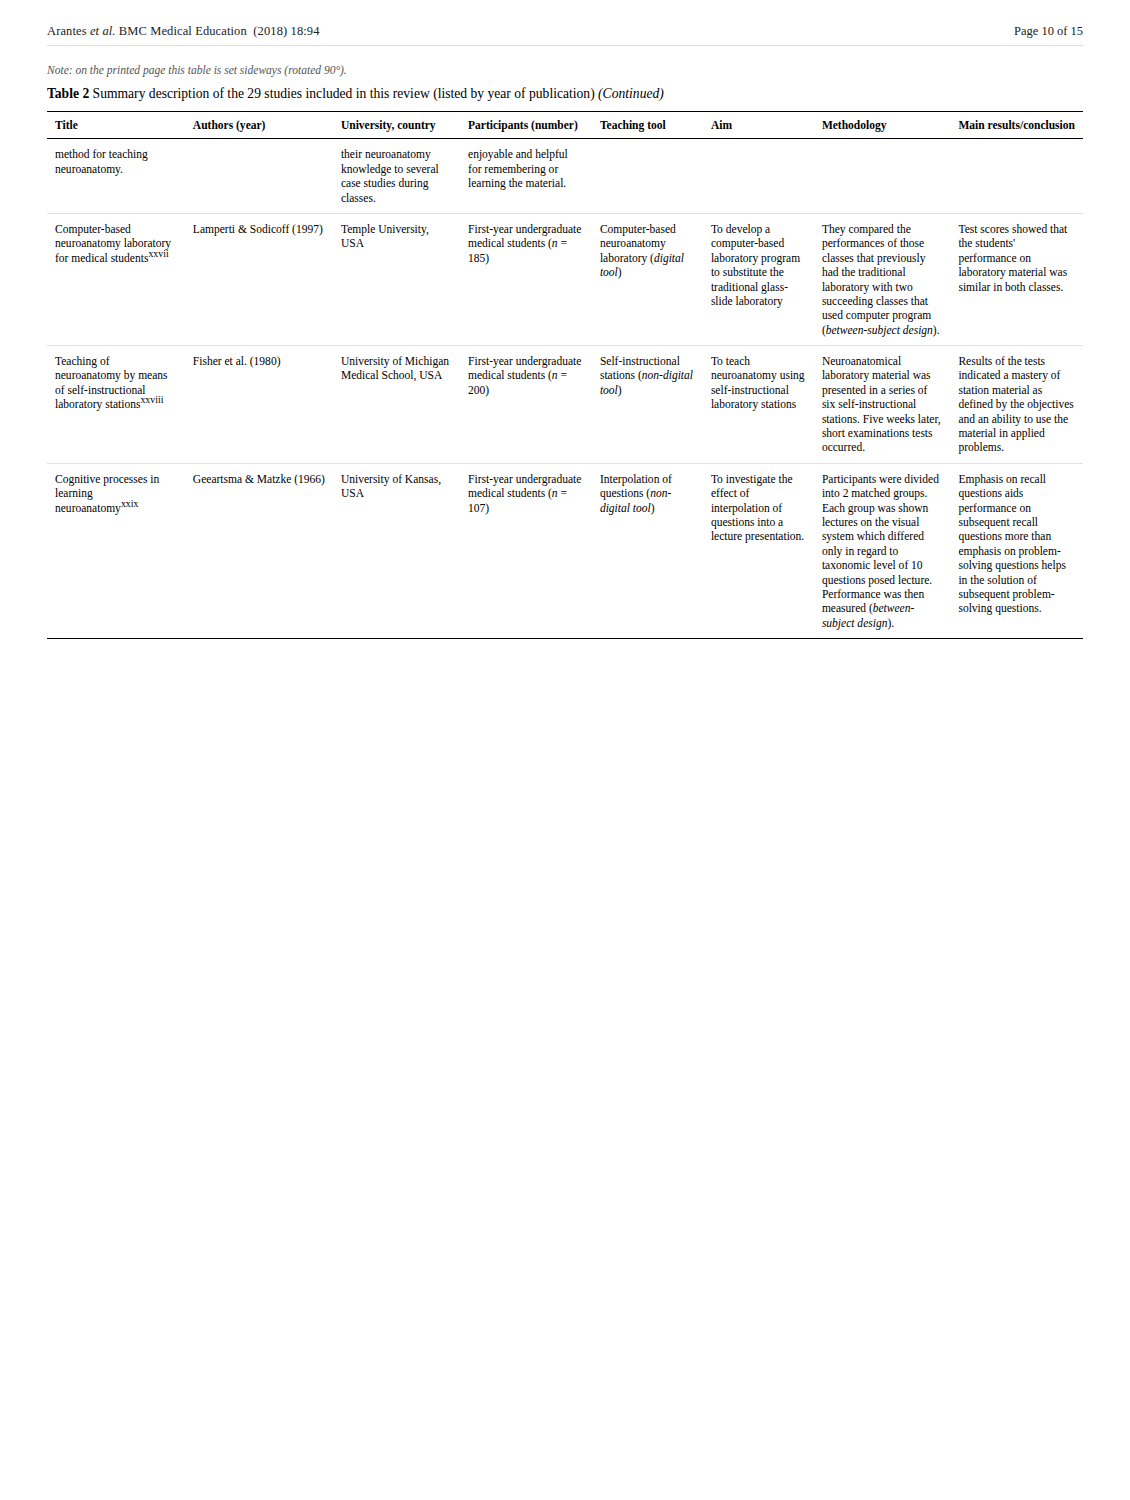Arantes et al. BMC Medical Education (2018) 18:94 Page 10 of 15
Note: on the printed page this table is set sideways (rotated 90°).
Table 2 Summary description of the 29 studies included in this review (listed by year of publication) (Continued)
| Title | Authors (year) | University, country | Participants (number) | Teaching tool | Aim | Methodology | Main results/conclusion |
| --- | --- | --- | --- | --- | --- | --- | --- |
| method for teaching neuroanatomy. | | their neuroanatomy knowledge to several case studies during classes. | enjoyable and helpful for remembering or learning the material. | | | | |
| Computer-based neuroanatomy laboratory for medical students xxvii | Lamperti & Sodicoff (1997) | Temple University, USA | First-year undergraduate medical students ( n = 185) | Computer-based neuroanatomy laboratory ( digital tool ) | To develop a computer-based laboratory program to substitute the traditional glass-slide laboratory | They compared the performances of those classes that previously had the traditional laboratory with two succeeding classes that used computer program ( between-subject design ). | Test scores showed that the students' performance on laboratory material was similar in both classes. |
| Teaching of neuroanatomy by means of self-instructional laboratory stations xxviii | Fisher et al. (1980) | University of Michigan Medical School, USA | First-year undergraduate medical students ( n = 200) | Self-instructional stations ( non-digital tool ) | To teach neuroanatomy using self-instructional laboratory stations | Neuroanatomical laboratory material was presented in a series of six self-instructional stations. Five weeks later, short examinations tests occurred. | Results of the tests indicated a mastery of station material as defined by the objectives and an ability to use the material in applied problems. |
| Cognitive processes in learning neuroanatomy xxix | Geeartsma & Matzke (1966) | University of Kansas, USA | First-year undergraduate medical students ( n = 107) | Interpolation of questions ( non-digital tool ) | To investigate the effect of interpolation of questions into a lecture presentation. | Participants were divided into 2 matched groups. Each group was shown lectures on the visual system which differed only in regard to taxonomic level of 10 questions posed lecture. Performance was then measured ( between-subject design ). | Emphasis on recall questions aids performance on subsequent recall questions more than emphasis on problem-solving questions helps in the solution of subsequent problem-solving questions. |